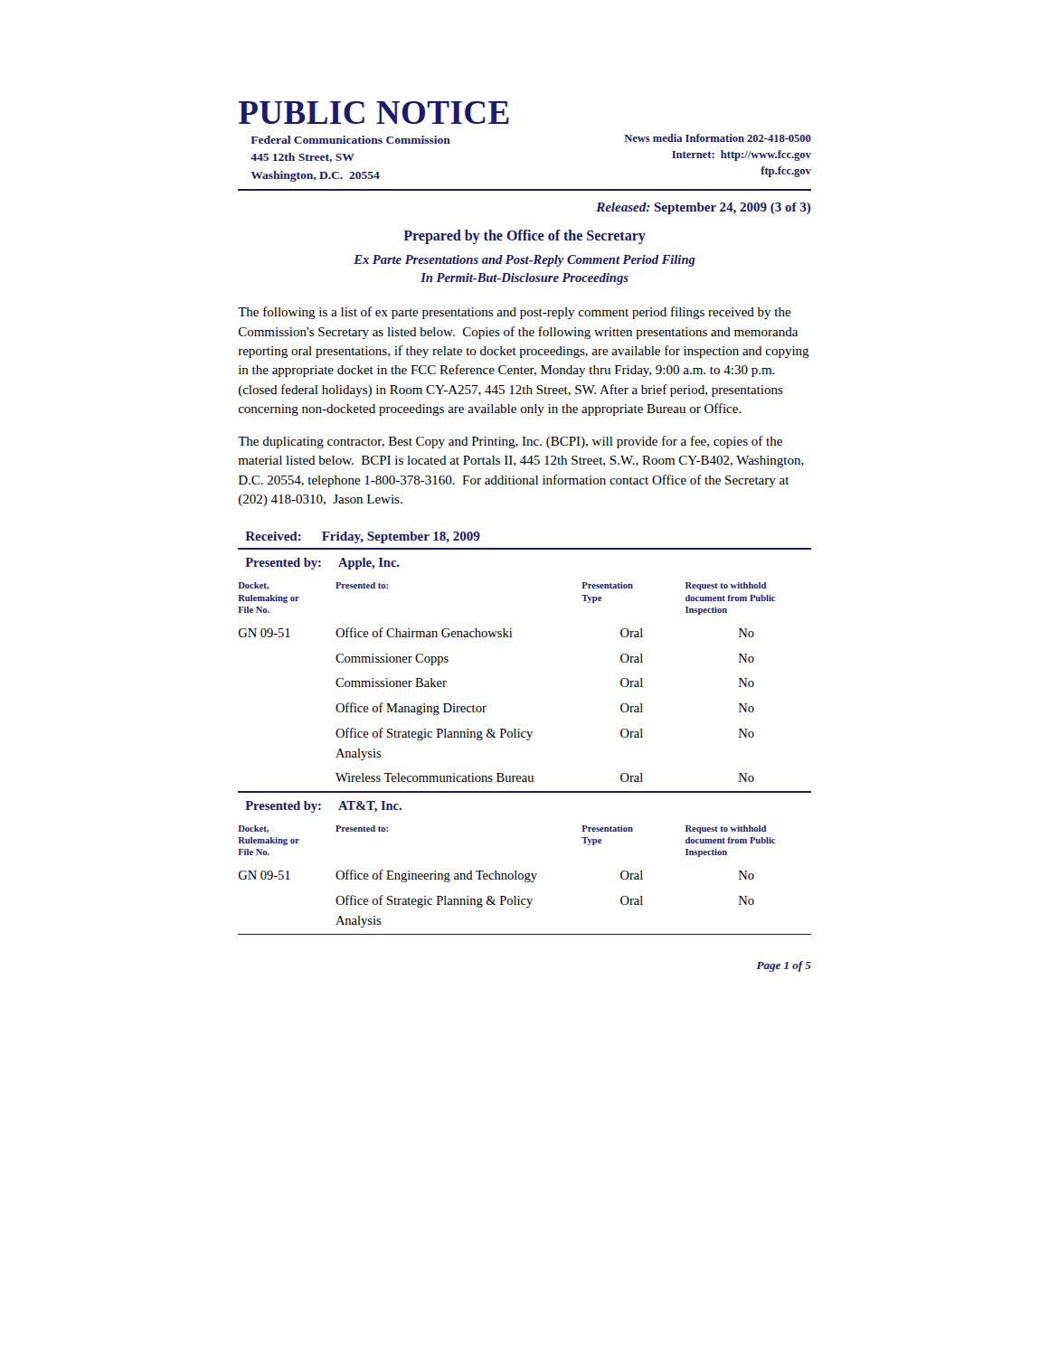PUBLIC NOTICE
Federal Communications Commission
445 12th Street, SW
Washington, D.C. 20554
News media Information 202-418-0500
Internet: http://www.fcc.gov
ftp.fcc.gov
Released: September 24, 2009 (3 of 3)
Prepared by the Office of the Secretary
Ex Parte Presentations and Post-Reply Comment Period Filing
In Permit-But-Disclosure Proceedings
The following is a list of ex parte presentations and post-reply comment period filings received by the Commission's Secretary as listed below. Copies of the following written presentations and memoranda reporting oral presentations, if they relate to docket proceedings, are available for inspection and copying in the appropriate docket in the FCC Reference Center, Monday thru Friday, 9:00 a.m. to 4:30 p.m. (closed federal holidays) in Room CY-A257, 445 12th Street, SW. After a brief period, presentations concerning non-docketed proceedings are available only in the appropriate Bureau or Office.
The duplicating contractor, Best Copy and Printing, Inc. (BCPI), will provide for a fee, copies of the material listed below. BCPI is located at Portals II, 445 12th Street, S.W., Room CY-B402, Washington, D.C. 20554, telephone 1-800-378-3160. For additional information contact Office of the Secretary at (202) 418-0310, Jason Lewis.
Received:Friday, September 18, 2009
Presented by:Apple, Inc.
| Docket, Rulemaking or File No. | Presented to: | Presentation Type | Request to withhold document from Public Inspection |
| --- | --- | --- | --- |
| GN 09-51 | Office of Chairman Genachowski | Oral | No |
| | Commissioner Copps | Oral | No |
| | Commissioner Baker | Oral | No |
| | Office of Managing Director | Oral | No |
| | Office of Strategic Planning & Policy Analysis | Oral | No |
| | Wireless Telecommunications Bureau | Oral | No |
Presented by:AT&T, Inc.
| Docket, Rulemaking or File No. | Presented to: | Presentation Type | Request to withhold document from Public Inspection |
| --- | --- | --- | --- |
| GN 09-51 | Office of Engineering and Technology | Oral | No |
| | Office of Strategic Planning & Policy Analysis | Oral | No |
Page 1 of 5